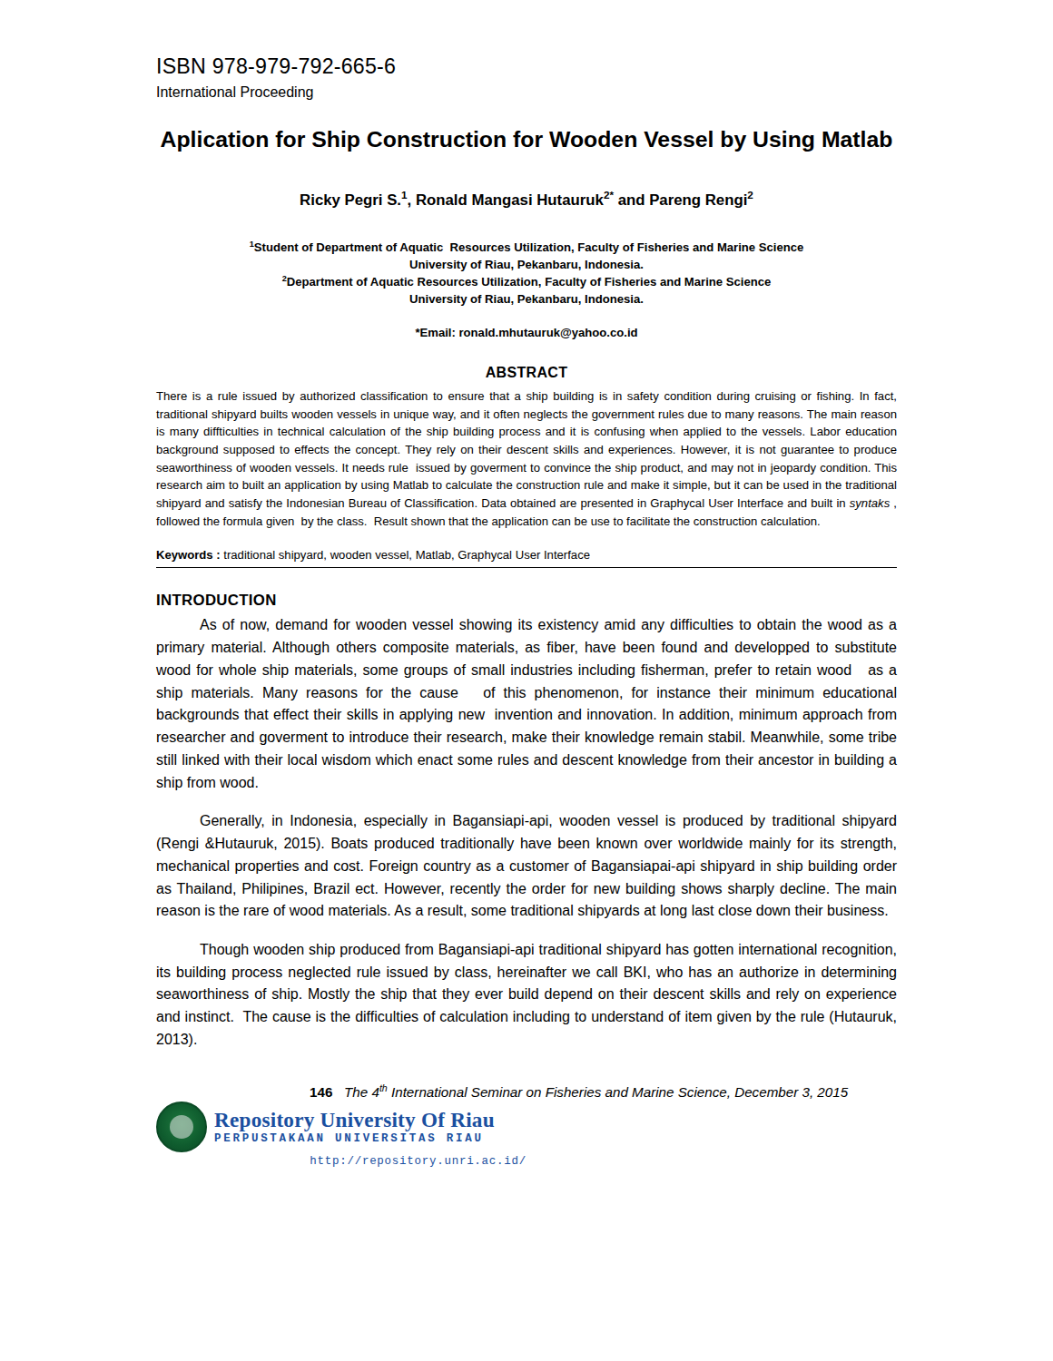ISBN 978-979-792-665-6
International Proceeding
Aplication for Ship Construction for Wooden Vessel by Using Matlab
Ricky Pegri S.1, Ronald Mangasi Hutauruk2* and Pareng Rengi2
1Student of Department of Aquatic Resources Utilization, Faculty of Fisheries and Marine Science
University of Riau, Pekanbaru, Indonesia.
2Department of Aquatic Resources Utilization, Faculty of Fisheries and Marine Science
University of Riau, Pekanbaru, Indonesia.
*Email: ronald.mhutauruk@yahoo.co.id
ABSTRACT
There is a rule issued by authorized classification to ensure that a ship building is in safety condition during cruising or fishing. In fact, traditional shipyard builts wooden vessels in unique way, and it often neglects the government rules due to many reasons. The main reason is many diffticulties in technical calculation of the ship building process and it is confusing when applied to the vessels. Labor education background supposed to effects the concept. They rely on their descent skills and experiences. However, it is not guarantee to produce seaworthiness of wooden vessels. It needs rule issued by goverment to convince the ship product, and may not in jeopardy condition. This research aim to built an application by using Matlab to calculate the construction rule and make it simple, but it can be used in the traditional shipyard and satisfy the Indonesian Bureau of Classification. Data obtained are presented in Graphycal User Interface and built in syntaks , followed the formula given by the class. Result shown that the application can be use to facilitate the construction calculation.
Keywords : traditional shipyard, wooden vessel, Matlab, Graphycal User Interface
INTRODUCTION
As of now, demand for wooden vessel showing its existency amid any difficulties to obtain the wood as a primary material. Although others composite materials, as fiber, have been found and developped to substitute wood for whole ship materials, some groups of small industries including fisherman, prefer to retain wood as a ship materials. Many reasons for the cause of this phenomenon, for instance their minimum educational backgrounds that effect their skills in applying new invention and innovation. In addition, minimum approach from researcher and goverment to introduce their research, make their knowledge remain stabil. Meanwhile, some tribe still linked with their local wisdom which enact some rules and descent knowledge from their ancestor in building a ship from wood.
Generally, in Indonesia, especially in Bagansiapi-api, wooden vessel is produced by traditional shipyard (Rengi &Hutauruk, 2015). Boats produced traditionally have been known over worldwide mainly for its strength, mechanical properties and cost. Foreign country as a customer of Bagansiapai-api shipyard in ship building order as Thailand, Philipines, Brazil ect. However, recently the order for new building shows sharply decline. The main reason is the rare of wood materials. As a result, some traditional shipyards at long last close down their business.
Though wooden ship produced from Bagansiapi-api traditional shipyard has gotten international recognition, its building process neglected rule issued by class, hereinafter we call BKI, who has an authorize in determining seaworthiness of ship. Mostly the ship that they ever build depend on their descent skills and rely on experience and instinct. The cause is the difficulties of calculation including to understand of item given by the rule (Hutauruk, 2013).
146 The 4th International Seminar on Fisheries and Marine Science, December 3, 2015
Repository University Of Riau
PERPUSTAKAAN UNIVERSITAS RIAU
http://repository.unri.ac.id/